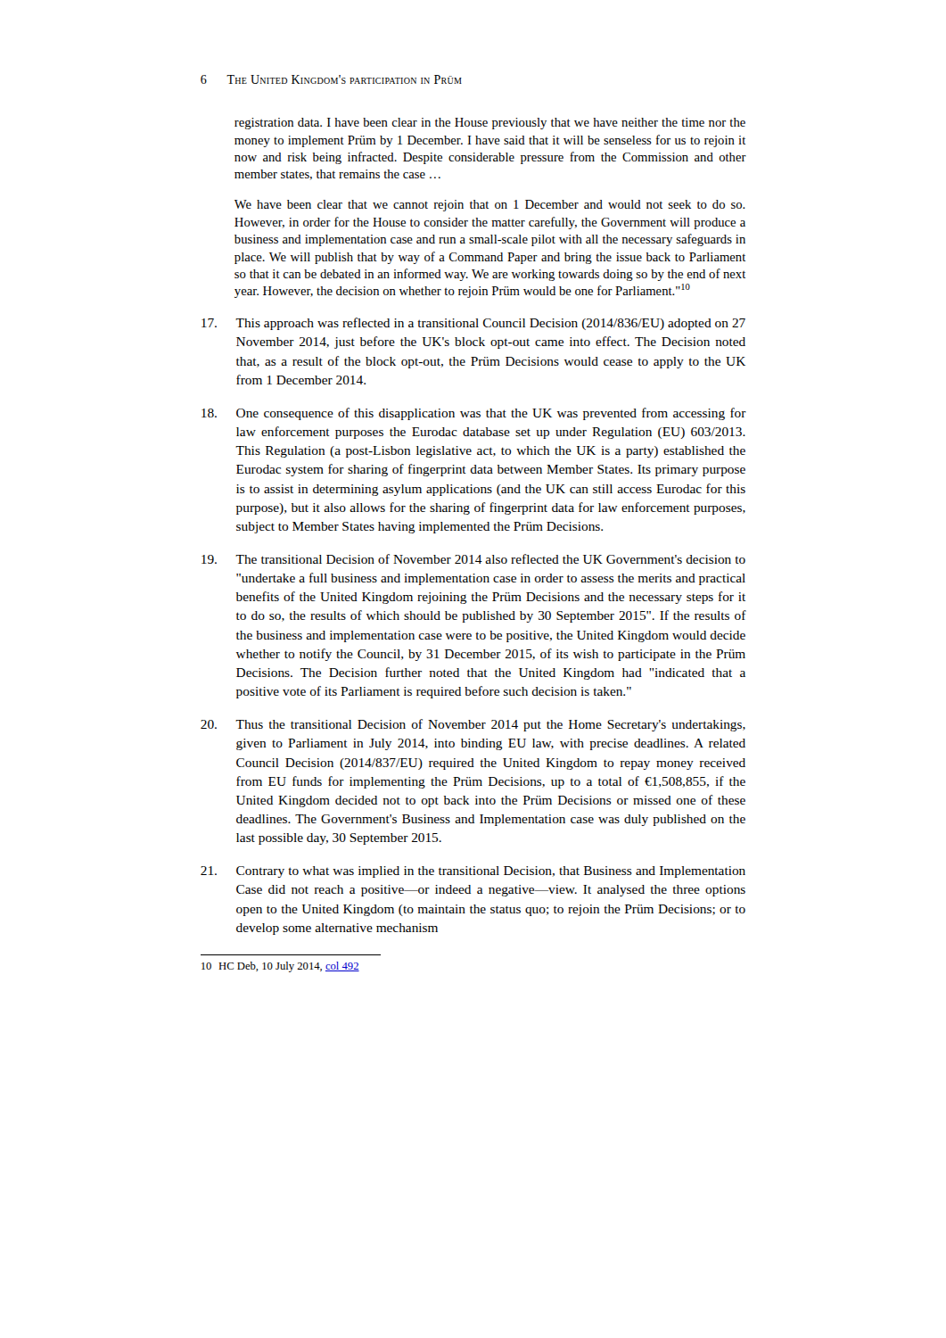6 The United Kingdom's participation in Prüm
registration data. I have been clear in the House previously that we have neither the time nor the money to implement Prüm by 1 December. I have said that it will be senseless for us to rejoin it now and risk being infracted. Despite considerable pressure from the Commission and other member states, that remains the case …
We have been clear that we cannot rejoin that on 1 December and would not seek to do so. However, in order for the House to consider the matter carefully, the Government will produce a business and implementation case and run a small-scale pilot with all the necessary safeguards in place. We will publish that by way of a Command Paper and bring the issue back to Parliament so that it can be debated in an informed way. We are working towards doing so by the end of next year. However, the decision on whether to rejoin Prüm would be one for Parliament."10
17. This approach was reflected in a transitional Council Decision (2014/836/EU) adopted on 27 November 2014, just before the UK's block opt-out came into effect. The Decision noted that, as a result of the block opt-out, the Prüm Decisions would cease to apply to the UK from 1 December 2014.
18. One consequence of this disapplication was that the UK was prevented from accessing for law enforcement purposes the Eurodac database set up under Regulation (EU) 603/2013. This Regulation (a post-Lisbon legislative act, to which the UK is a party) established the Eurodac system for sharing of fingerprint data between Member States. Its primary purpose is to assist in determining asylum applications (and the UK can still access Eurodac for this purpose), but it also allows for the sharing of fingerprint data for law enforcement purposes, subject to Member States having implemented the Prüm Decisions.
19. The transitional Decision of November 2014 also reflected the UK Government's decision to "undertake a full business and implementation case in order to assess the merits and practical benefits of the United Kingdom rejoining the Prüm Decisions and the necessary steps for it to do so, the results of which should be published by 30 September 2015". If the results of the business and implementation case were to be positive, the United Kingdom would decide whether to notify the Council, by 31 December 2015, of its wish to participate in the Prüm Decisions. The Decision further noted that the United Kingdom had "indicated that a positive vote of its Parliament is required before such decision is taken."
20. Thus the transitional Decision of November 2014 put the Home Secretary's undertakings, given to Parliament in July 2014, into binding EU law, with precise deadlines. A related Council Decision (2014/837/EU) required the United Kingdom to repay money received from EU funds for implementing the Prüm Decisions, up to a total of €1,508,855, if the United Kingdom decided not to opt back into the Prüm Decisions or missed one of these deadlines. The Government's Business and Implementation case was duly published on the last possible day, 30 September 2015.
21. Contrary to what was implied in the transitional Decision, that Business and Implementation Case did not reach a positive—or indeed a negative—view. It analysed the three options open to the United Kingdom (to maintain the status quo; to rejoin the Prüm Decisions; or to develop some alternative mechanism
10 HC Deb, 10 July 2014, col 492